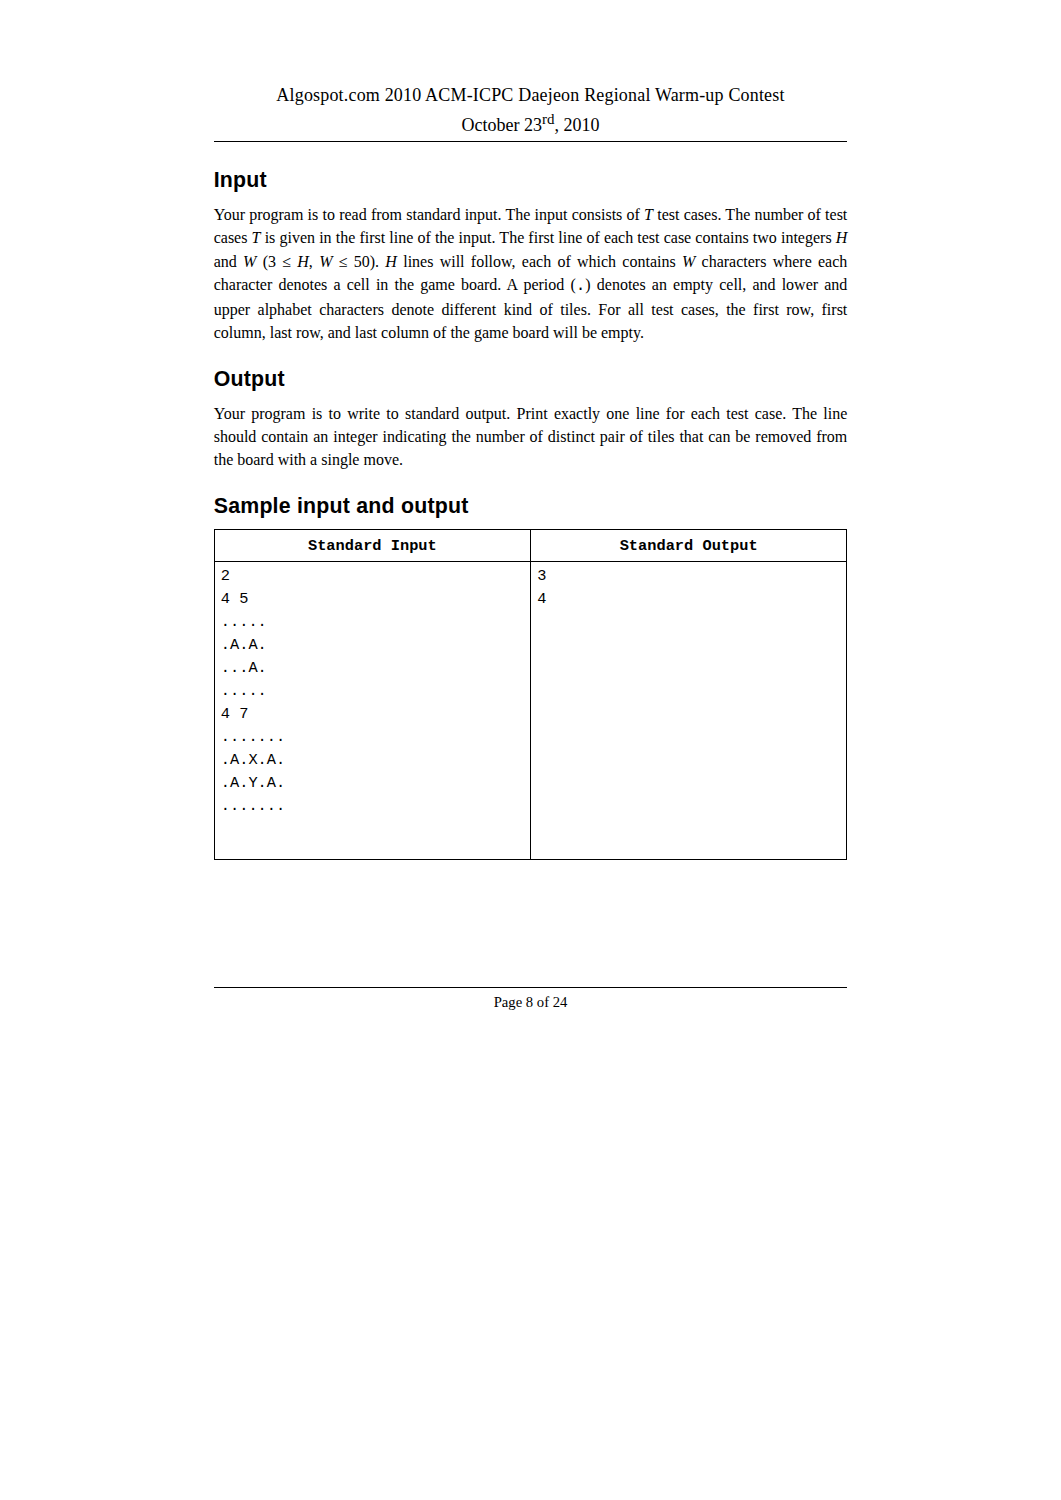Algospot.com 2010 ACM-ICPC Daejeon Regional Warm-up Contest
October 23rd, 2010
Input
Your program is to read from standard input. The input consists of T test cases. The number of test cases T is given in the first line of the input. The first line of each test case contains two integers H and W (3 ≤ H, W ≤ 50). H lines will follow, each of which contains W characters where each character denotes a cell in the game board. A period (.) denotes an empty cell, and lower and upper alphabet characters denote different kind of tiles. For all test cases, the first row, first column, last row, and last column of the game board will be empty.
Output
Your program is to write to standard output. Print exactly one line for each test case. The line should contain an integer indicating the number of distinct pair of tiles that can be removed from the board with a single move.
Sample input and output
| Standard Input | Standard Output |
| --- | --- |
| 2 4 5 ..... .A.A. ...A. ..... 4 7 ....... .A.X.A. .A.Y.A. ....... | 3 4 |
Page 8 of 24